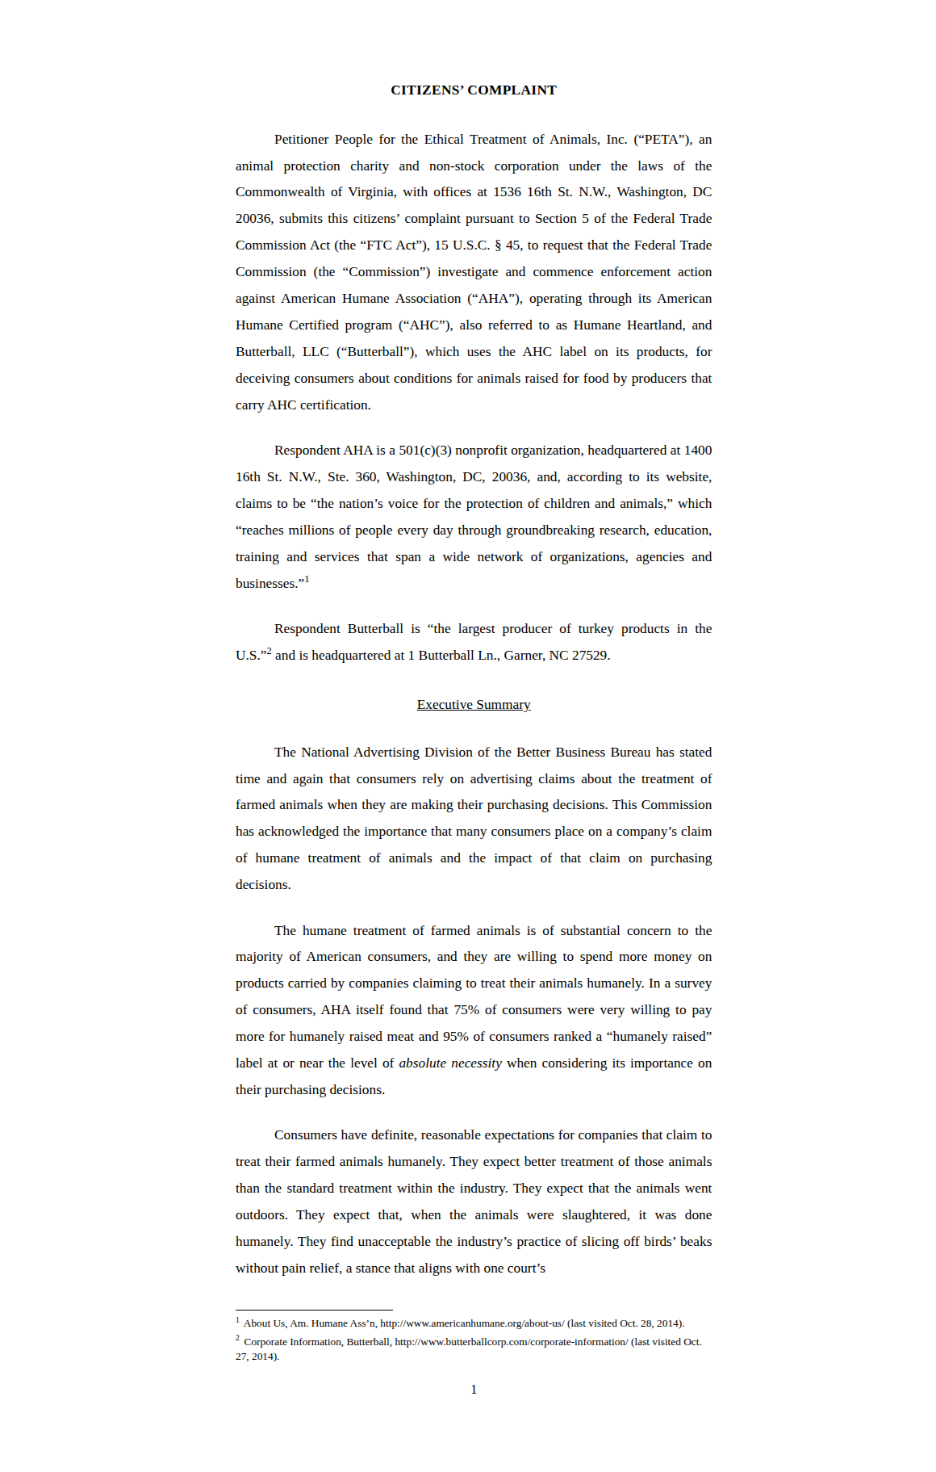CITIZENS’ COMPLAINT
Petitioner People for the Ethical Treatment of Animals, Inc. (“PETA”), an animal protection charity and non-stock corporation under the laws of the Commonwealth of Virginia, with offices at 1536 16th St. N.W., Washington, DC 20036, submits this citizens’ complaint pursuant to Section 5 of the Federal Trade Commission Act (the “FTC Act”), 15 U.S.C. § 45, to request that the Federal Trade Commission (the “Commission”) investigate and commence enforcement action against American Humane Association (“AHA”), operating through its American Humane Certified program (“AHC”), also referred to as Humane Heartland, and Butterball, LLC (“Butterball”), which uses the AHC label on its products, for deceiving consumers about conditions for animals raised for food by producers that carry AHC certification.
Respondent AHA is a 501(c)(3) nonprofit organization, headquartered at 1400 16th St. N.W., Ste. 360, Washington, DC, 20036, and, according to its website, claims to be “the nation’s voice for the protection of children and animals,” which “reaches millions of people every day through groundbreaking research, education, training and services that span a wide network of organizations, agencies and businesses.”1
Respondent Butterball is “the largest producer of turkey products in the U.S.”2 and is headquartered at 1 Butterball Ln., Garner, NC 27529.
Executive Summary
The National Advertising Division of the Better Business Bureau has stated time and again that consumers rely on advertising claims about the treatment of farmed animals when they are making their purchasing decisions. This Commission has acknowledged the importance that many consumers place on a company’s claim of humane treatment of animals and the impact of that claim on purchasing decisions.
The humane treatment of farmed animals is of substantial concern to the majority of American consumers, and they are willing to spend more money on products carried by companies claiming to treat their animals humanely. In a survey of consumers, AHA itself found that 75% of consumers were very willing to pay more for humanely raised meat and 95% of consumers ranked a “humanely raised” label at or near the level of absolute necessity when considering its importance on their purchasing decisions.
Consumers have definite, reasonable expectations for companies that claim to treat their farmed animals humanely. They expect better treatment of those animals than the standard treatment within the industry. They expect that the animals went outdoors. They expect that, when the animals were slaughtered, it was done humanely. They find unacceptable the industry’s practice of slicing off birds’ beaks without pain relief, a stance that aligns with one court’s
1 About Us, Am. Humane Ass’n, http://www.americanhumane.org/about-us/ (last visited Oct. 28, 2014).
2 Corporate Information, Butterball, http://www.butterballcorp.com/corporate-information/ (last visited Oct. 27, 2014).
1